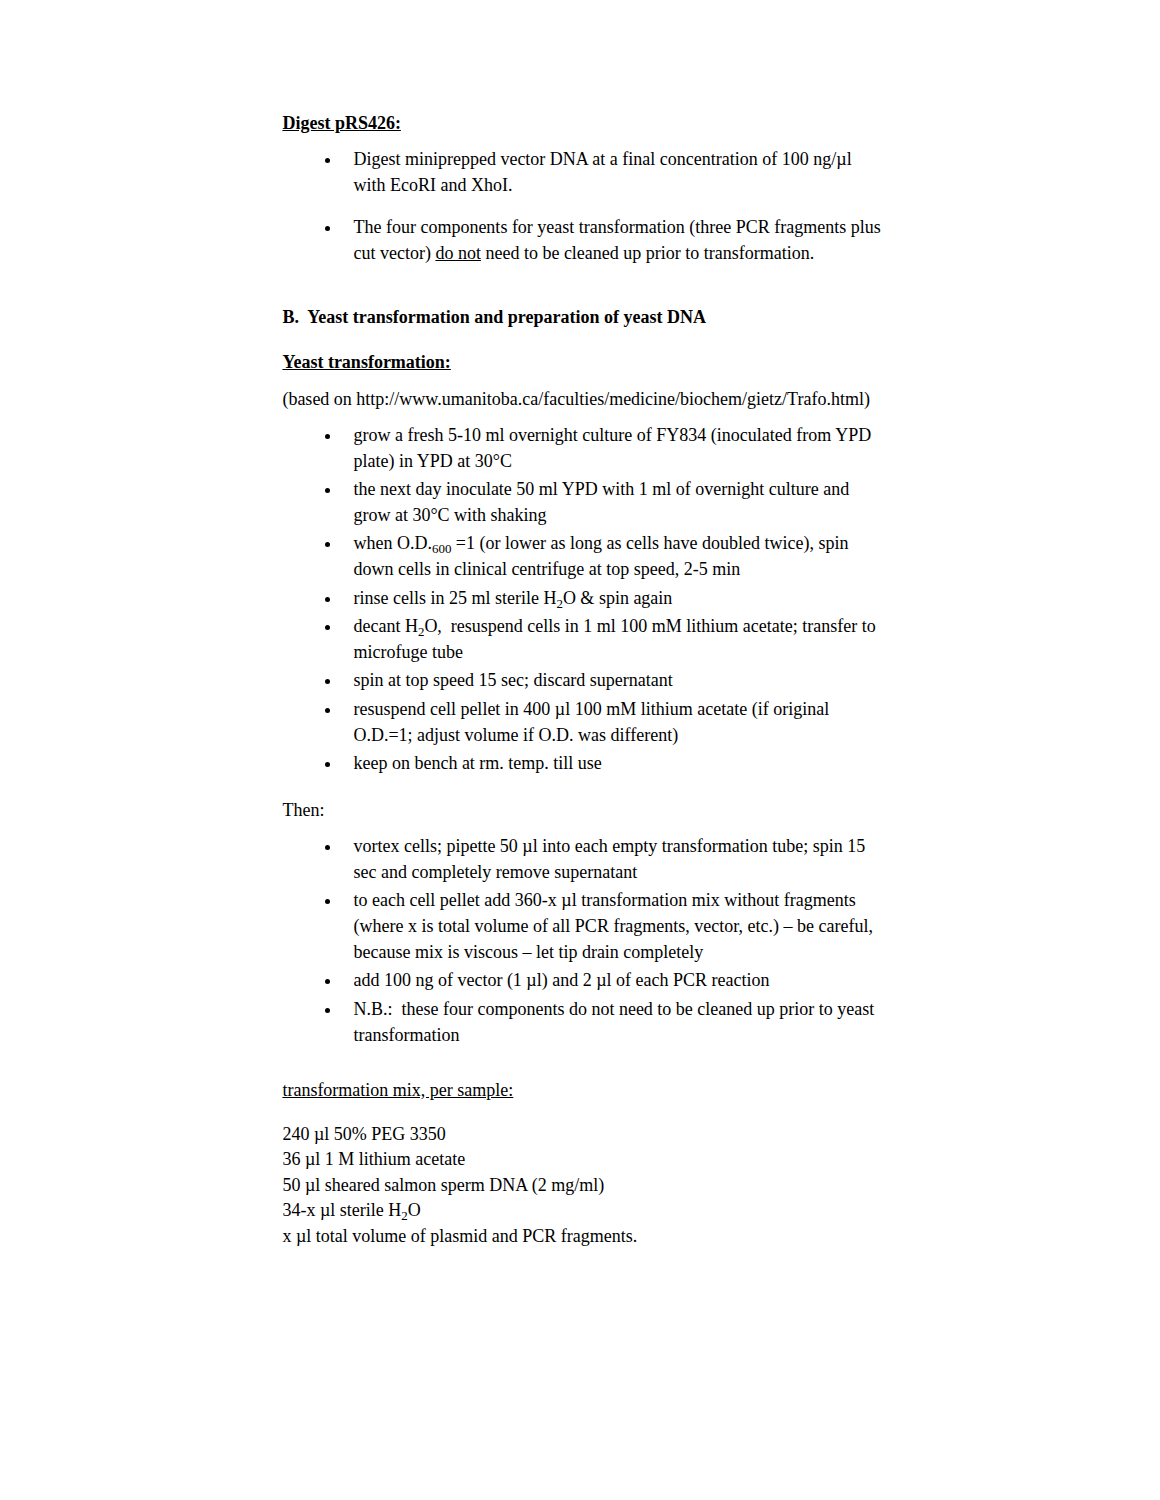Digest pRS426:
Digest miniprepped vector DNA at a final concentration of 100 ng/µl with EcoRI and XhoI.
The four components for yeast transformation (three PCR fragments plus cut vector) do not need to be cleaned up prior to transformation.
B. Yeast transformation and preparation of yeast DNA
Yeast transformation:
(based on http://www.umanitoba.ca/faculties/medicine/biochem/gietz/Trafo.html)
grow a fresh 5-10 ml overnight culture of FY834 (inoculated from YPD plate) in YPD at 30°C
the next day inoculate 50 ml YPD with 1 ml of overnight culture and grow at 30°C with shaking
when O.D.600 =1 (or lower as long as cells have doubled twice), spin down cells in clinical centrifuge at top speed, 2-5 min
rinse cells in 25 ml sterile H2O & spin again
decant H2O, resuspend cells in 1 ml 100 mM lithium acetate; transfer to microfuge tube
spin at top speed 15 sec; discard supernatant
resuspend cell pellet in 400 µl 100 mM lithium acetate (if original O.D.=1; adjust volume if O.D. was different)
keep on bench at rm. temp. till use
Then:
vortex cells; pipette 50 µl into each empty transformation tube; spin 15 sec and completely remove supernatant
to each cell pellet add 360-x µl transformation mix without fragments (where x is total volume of all PCR fragments, vector, etc.) – be careful, because mix is viscous – let tip drain completely
add 100 ng of vector (1 µl) and 2 µl of each PCR reaction
N.B.: these four components do not need to be cleaned up prior to yeast transformation
transformation mix, per sample:
240 µl 50% PEG 3350
36 µl 1 M lithium acetate
50 µl sheared salmon sperm DNA (2 mg/ml)
34-x µl sterile H2O
x µl total volume of plasmid and PCR fragments.